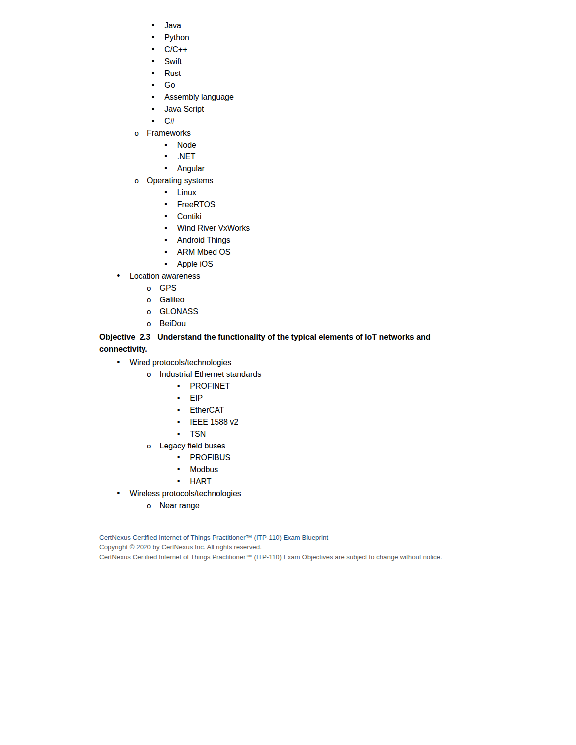Java
Python
C/C++
Swift
Rust
Go
Assembly language
Java Script
C#
Frameworks
Node
.NET
Angular
Operating systems
Linux
FreeRTOS
Contiki
Wind River VxWorks
Android Things
ARM Mbed OS
Apple iOS
Location awareness
GPS
Galileo
GLONASS
BeiDou
Objective 2.3 Understand the functionality of the typical elements of IoT networks and connectivity.
Wired protocols/technologies
Industrial Ethernet standards
PROFINET
EIP
EtherCAT
IEEE 1588 v2
TSN
Legacy field buses
PROFIBUS
Modbus
HART
Wireless protocols/technologies
Near range
CertNexus Certified Internet of Things Practitioner™ (ITP-110) Exam Blueprint
Copyright © 2020 by CertNexus Inc. All rights reserved.
CertNexus Certified Internet of Things Practitioner™ (ITP-110) Exam Objectives are subject to change without notice.